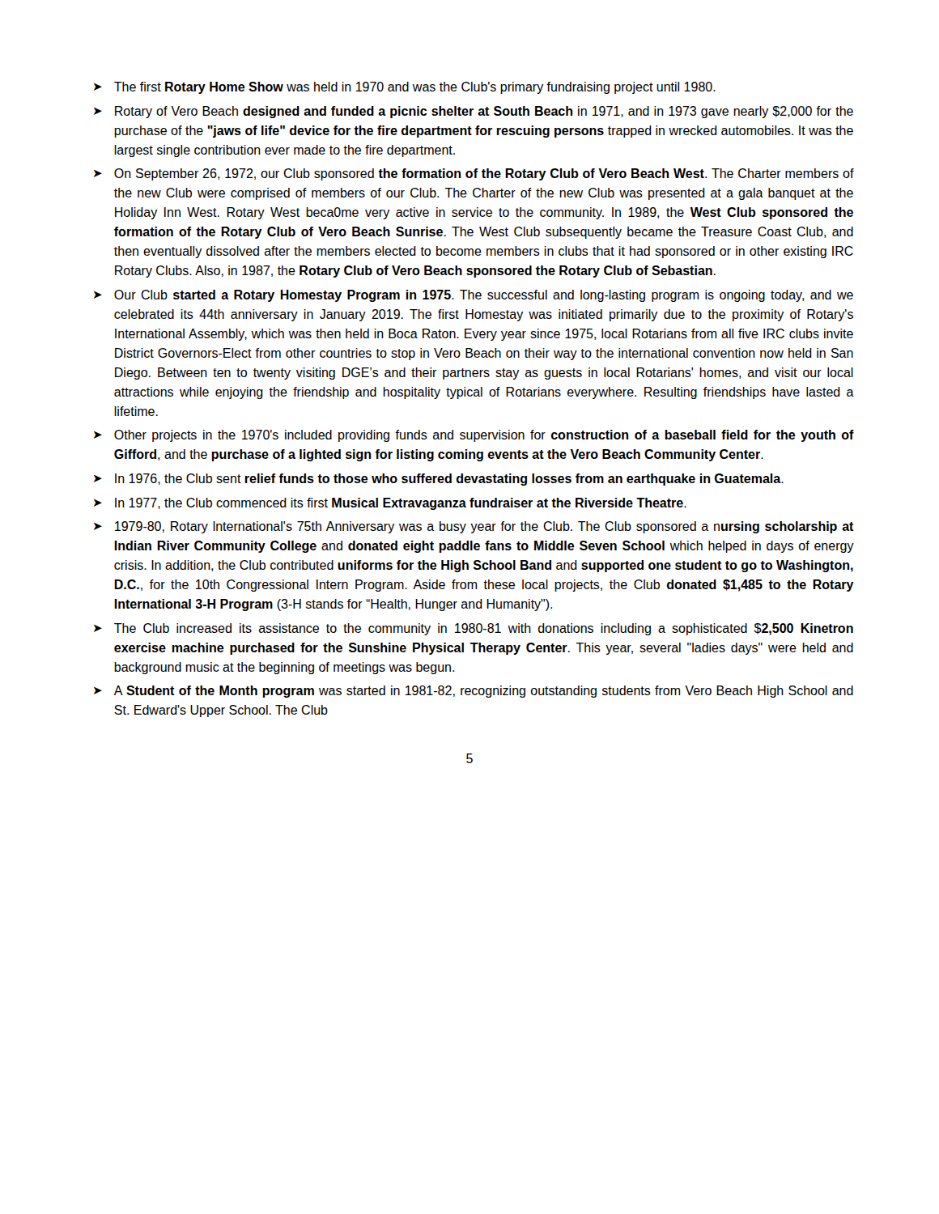The first Rotary Home Show was held in 1970 and was the Club's primary fundraising project until 1980.
Rotary of Vero Beach designed and funded a picnic shelter at South Beach in 1971, and in 1973 gave nearly $2,000 for the purchase of the "jaws of life" device for the fire department for rescuing persons trapped in wrecked automobiles. It was the largest single contribution ever made to the fire department.
On September 26, 1972, our Club sponsored the formation of the Rotary Club of Vero Beach West. The Charter members of the new Club were comprised of members of our Club. The Charter of the new Club was presented at a gala banquet at the Holiday Inn West. Rotary West beca0me very active in service to the community. In 1989, the West Club sponsored the formation of the Rotary Club of Vero Beach Sunrise. The West Club subsequently became the Treasure Coast Club, and then eventually dissolved after the members elected to become members in clubs that it had sponsored or in other existing IRC Rotary Clubs. Also, in 1987, the Rotary Club of Vero Beach sponsored the Rotary Club of Sebastian.
Our Club started a Rotary Homestay Program in 1975. The successful and long-lasting program is ongoing today, and we celebrated its 44th anniversary in January 2019. The first Homestay was initiated primarily due to the proximity of Rotary's International Assembly, which was then held in Boca Raton. Every year since 1975, local Rotarians from all five IRC clubs invite District Governors-Elect from other countries to stop in Vero Beach on their way to the international convention now held in San Diego. Between ten to twenty visiting DGE’s and their partners stay as guests in local Rotarians' homes, and visit our local attractions while enjoying the friendship and hospitality typical of Rotarians everywhere. Resulting friendships have lasted a lifetime.
Other projects in the 1970's included providing funds and supervision for construction of a baseball field for the youth of Gifford, and the purchase of a lighted sign for listing coming events at the Vero Beach Community Center.
In 1976, the Club sent relief funds to those who suffered devastating losses from an earthquake in Guatemala.
In 1977, the Club commenced its first Musical Extravaganza fundraiser at the Riverside Theatre.
1979-80, Rotary lnternational's 75th Anniversary was a busy year for the Club. The Club sponsored a nursing scholarship at Indian River Community College and donated eight paddle fans to Middle Seven School which helped in days of energy crisis. In addition, the Club contributed uniforms for the High School Band and supported one student to go to Washington, D.C., for the 10th Congressional Intern Program. Aside from these local projects, the Club donated $1,485 to the Rotary International 3-H Program (3-H stands for “Health, Hunger and Humanity").
The Club increased its assistance to the community in 1980-81 with donations including a sophisticated $2,500 Kinetron exercise machine purchased for the Sunshine Physical Therapy Center. This year, several "ladies days" were held and background music at the beginning of meetings was begun.
A Student of the Month program was started in 1981-82, recognizing outstanding students from Vero Beach High School and St. Edward's Upper School. The Club
5